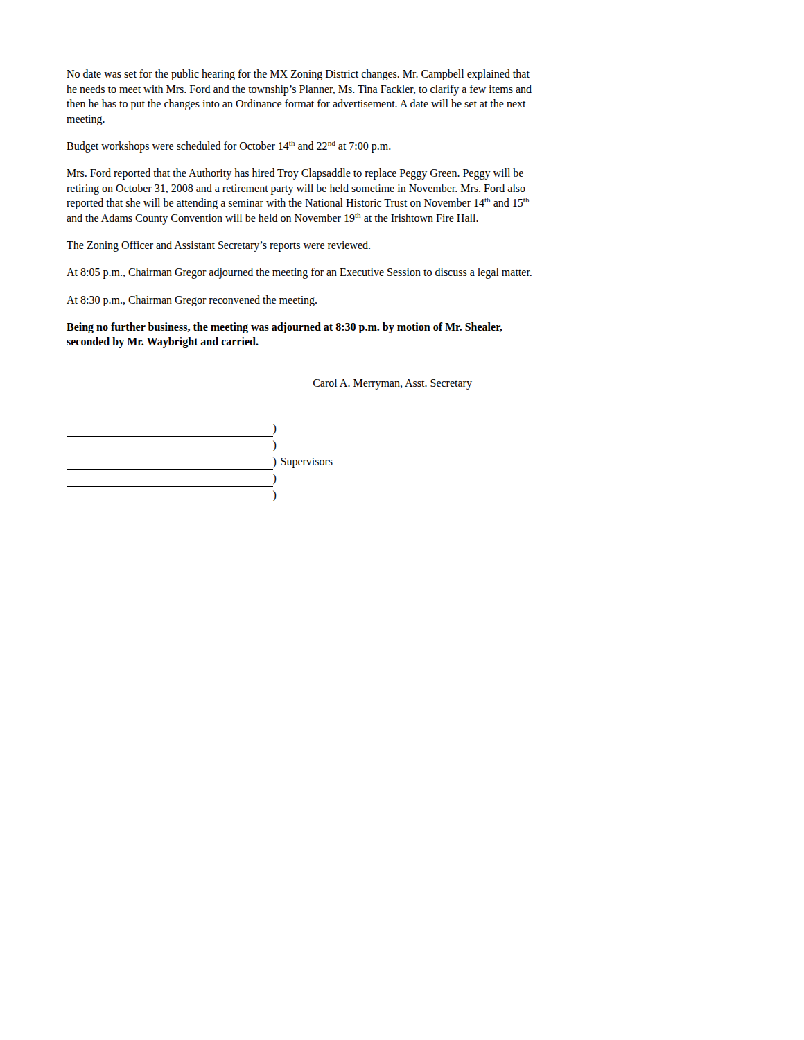No date was set for the public hearing for the MX Zoning District changes. Mr. Campbell explained that he needs to meet with Mrs. Ford and the township’s Planner, Ms. Tina Fackler, to clarify a few items and then he has to put the changes into an Ordinance format for advertisement. A date will be set at the next meeting.
Budget workshops were scheduled for October 14th and 22nd at 7:00 p.m.
Mrs. Ford reported that the Authority has hired Troy Clapsaddle to replace Peggy Green. Peggy will be retiring on October 31, 2008 and a retirement party will be held sometime in November. Mrs. Ford also reported that she will be attending a seminar with the National Historic Trust on November 14th and 15th and the Adams County Convention will be held on November 19th at the Irishtown Fire Hall.
The Zoning Officer and Assistant Secretary’s reports were reviewed.
At 8:05 p.m., Chairman Gregor adjourned the meeting for an Executive Session to discuss a legal matter.
At 8:30 p.m., Chairman Gregor reconvened the meeting.
Being no further business, the meeting was adjourned at 8:30 p.m. by motion of Mr. Shealer, seconded by Mr. Waybright and carried.
Carol A. Merryman, Asst. Secretary
)
)
) Supervisors
)
)